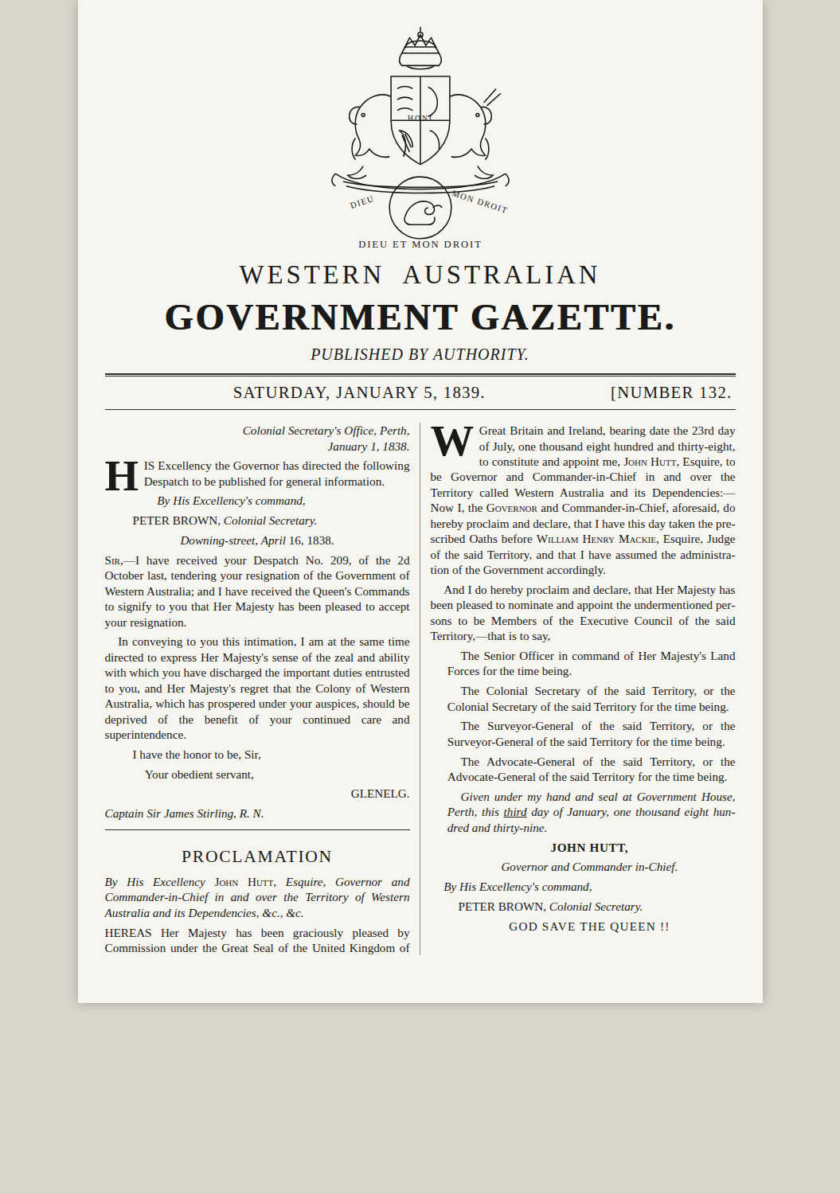DIEU ET MON DROIT DIEU MON DROIT HONI
WESTERN AUSTRALIAN
GOVERNMENT GAZETTE.
PUBLISHED BY AUTHORITY.
SATURDAY, JANUARY 5, 1839. [NUMBER 132.
Colonial Secretary's Office, Perth,
January 1, 1838.
HIS Excellency the Governor has directed the following Despatch to be published for general information.
By His Excellency's command,
PETER BROWN, Colonial Secretary.
Downing-street, April 16, 1838.
Sir,—I have received your Despatch No. 209, of the 2d October last, tendering your resignation of the Government of Western Australia; and I have received the Queen's Commands to signify to you that Her Majesty has been pleased to accept your resignation.
In conveying to you this intimation, I am at the same time directed to express Her Majesty's sense of the zeal and ability with which you have discharged the important duties entrusted to you, and Her Majesty's regret that the Colony of Western Australia, which has prospered under your auspices, should be deprived of the benefit of your continued care and superintendence.
I have the honor to be, Sir,
Your obedient servant,
GLENELG.
Captain Sir James Stirling, R. N.
PROCLAMATION
By His Excellency John Hutt, Esquire, Governor and Commander-in-Chief in and over the Territory of Western Australia and its Dependencies, &c., &c.
WHEREAS Her Majesty has been graciously pleased by Commission under the Great Seal of the United Kingdom of Great Britain and Ireland, bearing date the 23rd day of July, one thousand eight hundred and thirty-eight, to constitute and appoint me, John Hutt, Esquire, to be Governor and Commander-in-Chief in and over the Territory called Western Australia and its Dependencies:—Now I, the Governor and Commander-in-Chief, aforesaid, do hereby proclaim and declare, that I have this day taken the prescribed Oaths before William Henry Mackie, Esquire, Judge of the said Territory, and that I have assumed the administration of the Government accordingly.
And I do hereby proclaim and declare, that Her Majesty has been pleased to nominate and appoint the undermentioned persons to be Members of the Executive Council of the said Territory,—that is to say,
The Senior Officer in command of Her Majesty's Land Forces for the time being.
The Colonial Secretary of the said Territory, or the Colonial Secretary of the said Territory for the time being.
The Surveyor-General of the said Territory, or the Surveyor-General of the said Territory for the time being.
The Advocate-General of the said Territory, or the Advocate-General of the said Territory for the time being.
Given under my hand and seal at Government House, Perth, this third day of January, one thousand eight hundred and thirty-nine.
JOHN HUTT,
Governor and Commander in-Chief.
By His Excellency's command,
PETER BROWN, Colonial Secretary.
GOD SAVE THE QUEEN !!